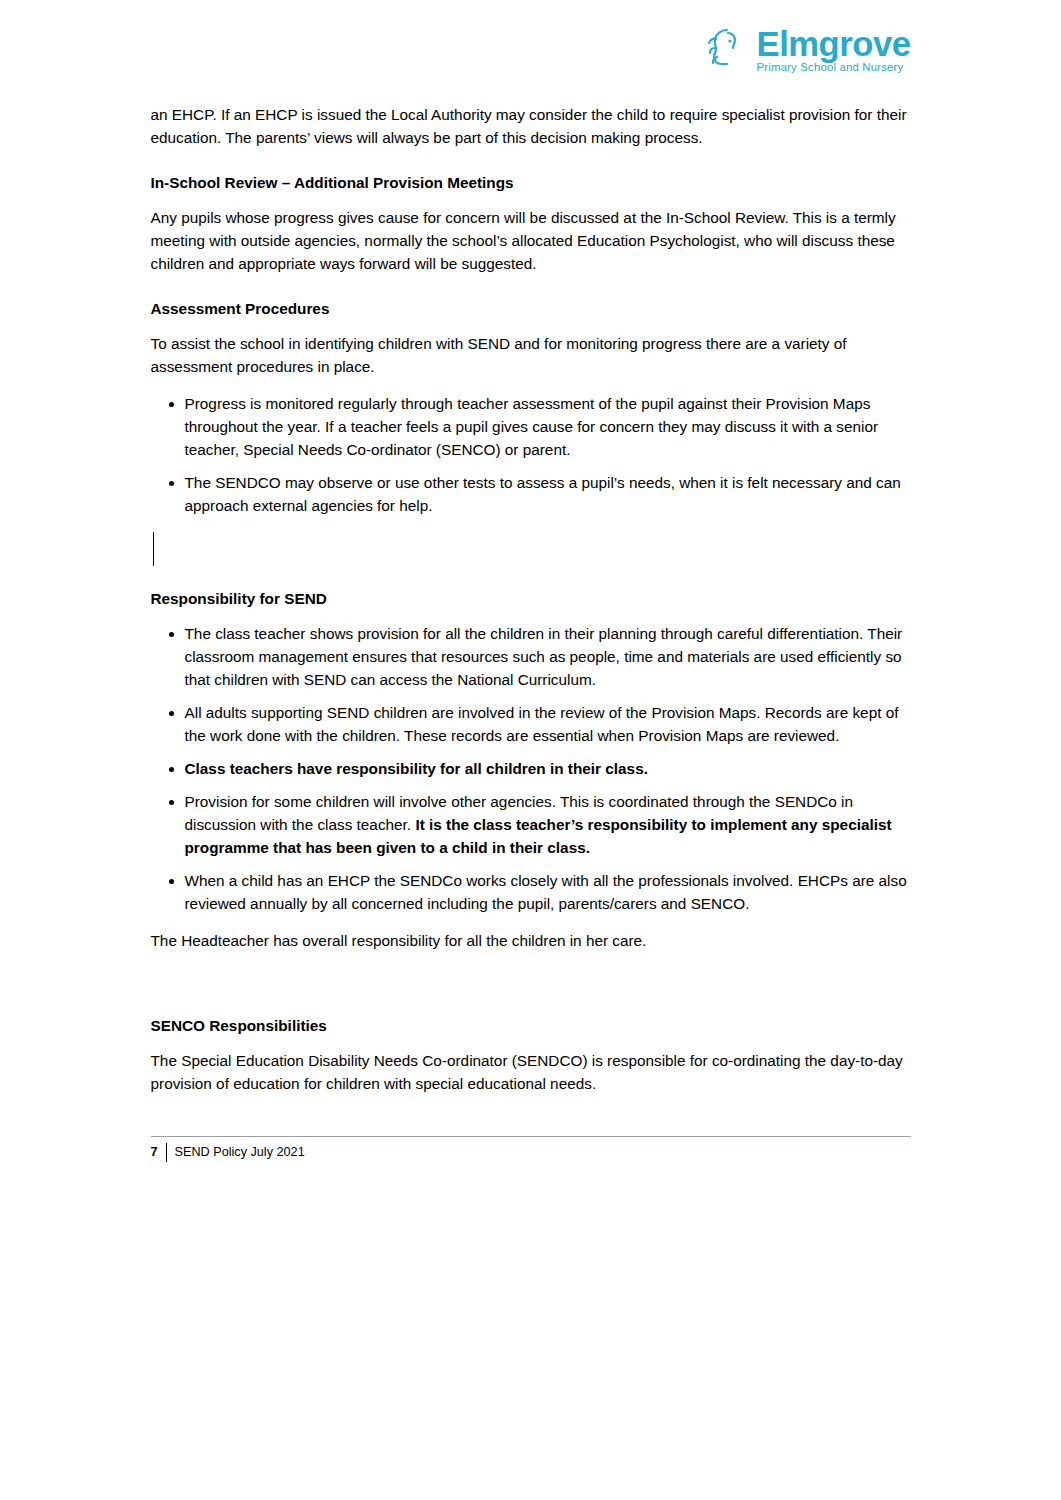Elmgrove
Primary School and Nursery
an EHCP. If an EHCP is issued the Local Authority may consider the child to require specialist provision for their education. The parents’ views will always be part of this decision making process.
In-School Review – Additional Provision Meetings
Any pupils whose progress gives cause for concern will be discussed at the In-School Review. This is a termly meeting with outside agencies, normally the school’s allocated Education Psychologist, who will discuss these children and appropriate ways forward will be suggested.
Assessment Procedures
To assist the school in identifying children with SEND and for monitoring progress there are a variety of assessment procedures in place.
Progress is monitored regularly through teacher assessment of the pupil against their Provision Maps throughout the year. If a teacher feels a pupil gives cause for concern they may discuss it with a senior teacher, Special Needs Co-ordinator (SENCO) or parent.
The SENDCO may observe or use other tests to assess a pupil’s needs, when it is felt necessary and can approach external agencies for help.
Responsibility for SEND
The class teacher shows provision for all the children in their planning through careful differentiation. Their classroom management ensures that resources such as people, time and materials are used efficiently so that children with SEND can access the National Curriculum.
All adults supporting SEND children are involved in the review of the Provision Maps. Records are kept of the work done with the children. These records are essential when Provision Maps are reviewed.
Class teachers have responsibility for all children in their class.
Provision for some children will involve other agencies. This is coordinated through the SENDCo in discussion with the class teacher. It is the class teacher’s responsibility to implement any specialist programme that has been given to a child in their class.
When a child has an EHCP the SENDCo works closely with all the professionals involved. EHCPs are also reviewed annually by all concerned including the pupil, parents/carers and SENCO.
The Headteacher has overall responsibility for all the children in her care.
SENCO Responsibilities
The Special Education Disability Needs Co-ordinator (SENDCO) is responsible for co-ordinating the day-to-day provision of education for children with special educational needs.
7 SEND Policy July 2021